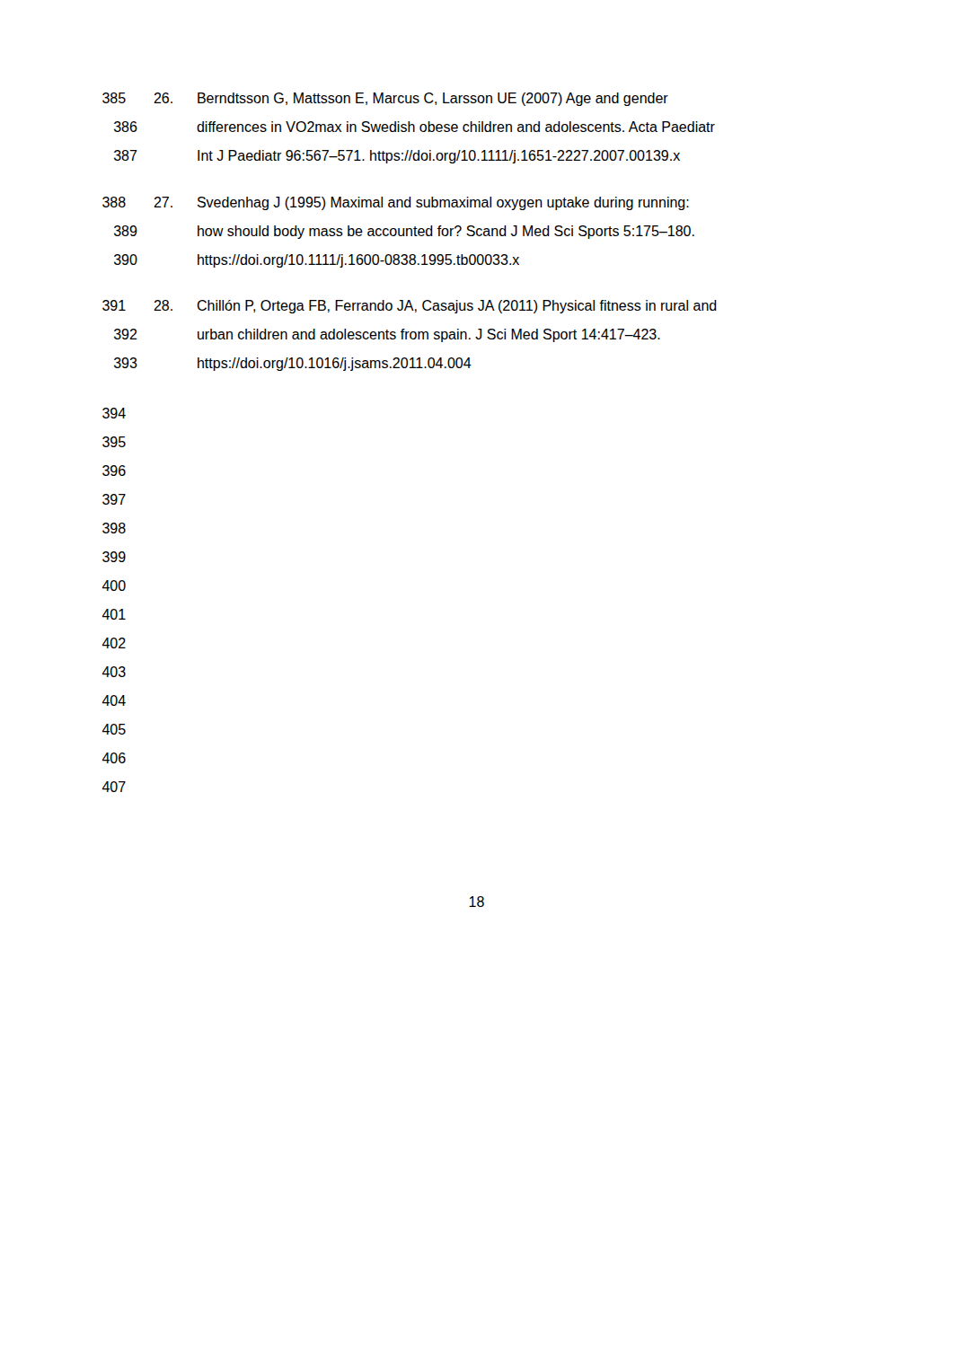385 26. Berndtsson G, Mattsson E, Marcus C, Larsson UE (2007) Age and gender 386differences in VO2max in Swedish obese children and adolescents. Acta Paediatr 387 Int J Paediatr 96:567–571. https://doi.org/10.1111/j.1651-2227.2007.00139.x
388 27. Svedenhag J (1995) Maximal and submaximal oxygen uptake during running: 389how should body mass be accounted for? Scand J Med Sci Sports 5:175–180. 390https://doi.org/10.1111/j.1600-0838.1995.tb00033.x
391 28. Chillón P, Ortega FB, Ferrando JA, Casajus JA (2011) Physical fitness in rural and 392urban children and adolescents from spain. J Sci Med Sport 14:417–423. 393https://doi.org/10.1016/j.jsams.2011.04.004
394
395
396
397
398
399
400
401
402
403
404
405
406
407
18